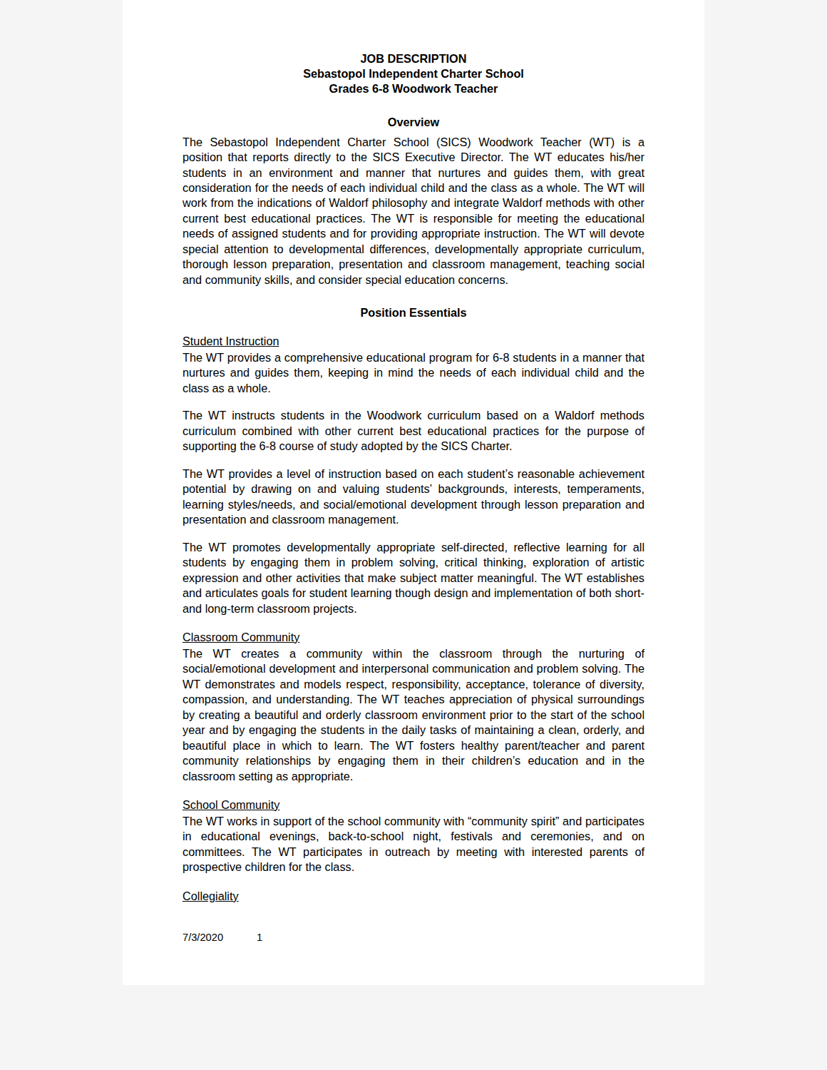JOB DESCRIPTION
Sebastopol Independent Charter School
Grades 6-8 Woodwork Teacher
Overview
The Sebastopol Independent Charter School (SICS) Woodwork Teacher (WT) is a position that reports directly to the SICS Executive Director. The WT educates his/her students in an environment and manner that nurtures and guides them, with great consideration for the needs of each individual child and the class as a whole. The WT will work from the indications of Waldorf philosophy and integrate Waldorf methods with other current best educational practices. The WT is responsible for meeting the educational needs of assigned students and for providing appropriate instruction. The WT will devote special attention to developmental differences, developmentally appropriate curriculum, thorough lesson preparation, presentation and classroom management, teaching social and community skills, and consider special education concerns.
Position Essentials
Student Instruction
The WT provides a comprehensive educational program for 6-8 students in a manner that nurtures and guides them, keeping in mind the needs of each individual child and the class as a whole.
The WT instructs students in the Woodwork curriculum based on a Waldorf methods curriculum combined with other current best educational practices for the purpose of supporting the 6-8 course of study adopted by the SICS Charter.
The WT provides a level of instruction based on each student’s reasonable achievement potential by drawing on and valuing students’ backgrounds, interests, temperaments, learning styles/needs, and social/emotional development through lesson preparation and presentation and classroom management.
The WT promotes developmentally appropriate self-directed, reflective learning for all students by engaging them in problem solving, critical thinking, exploration of artistic expression and other activities that make subject matter meaningful. The WT establishes and articulates goals for student learning though design and implementation of both short- and long-term classroom projects.
Classroom Community
The WT creates a community within the classroom through the nurturing of social/emotional development and interpersonal communication and problem solving. The WT demonstrates and models respect, responsibility, acceptance, tolerance of diversity, compassion, and understanding. The WT teaches appreciation of physical surroundings by creating a beautiful and orderly classroom environment prior to the start of the school year and by engaging the students in the daily tasks of maintaining a clean, orderly, and beautiful place in which to learn. The WT fosters healthy parent/teacher and parent community relationships by engaging them in their children’s education and in the classroom setting as appropriate.
School Community
The WT works in support of the school community with “community spirit” and participates in educational evenings, back-to-school night, festivals and ceremonies, and on committees. The WT participates in outreach by meeting with interested parents of prospective children for the class.
Collegiality
7/3/2020 1